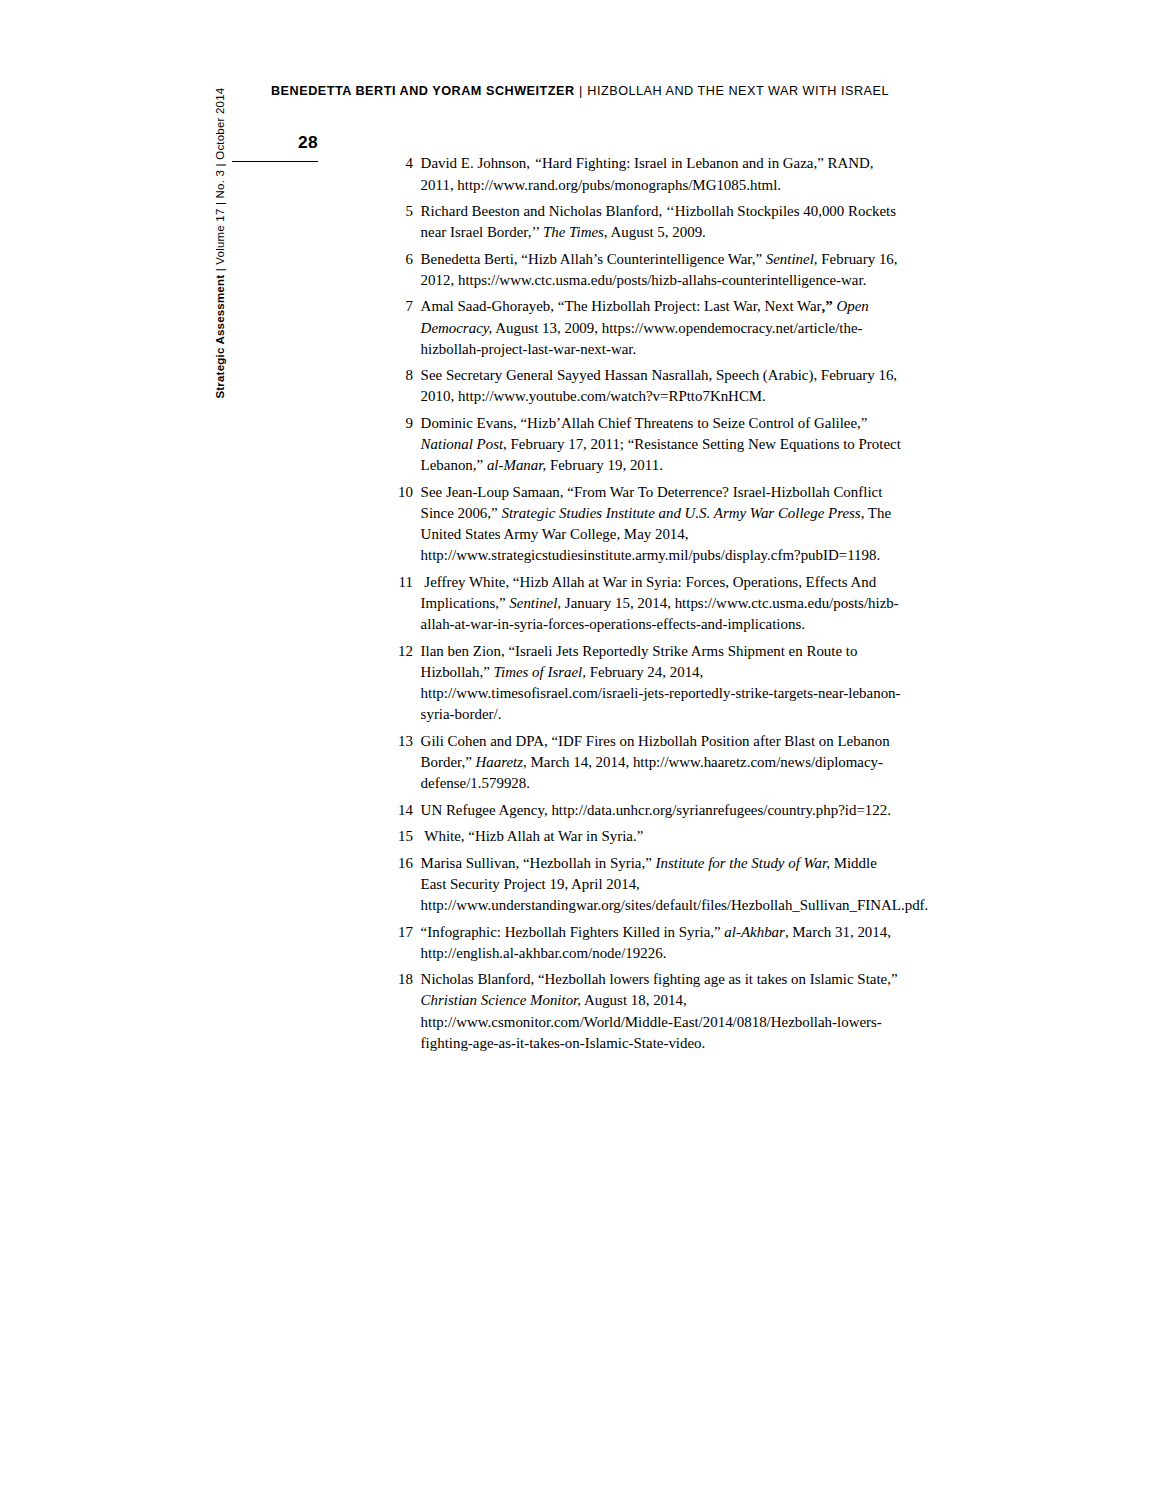BENEDETTA BERTI AND YORAM SCHWEITZER|HIZBOLLAH AND THE NEXT WAR WITH ISRAEL
28
Strategic Assessment|Volume 17|No. 3|October 2014
4 David E. Johnson, “Hard Fighting: Israel in Lebanon and in Gaza,” RAND, 2011, http://www.rand.org/pubs/monographs/MG1085.html.
5 Richard Beeston and Nicholas Blanford, ‘‘Hizbollah Stockpiles 40,000 Rockets near Israel Border,’’ The Times, August 5, 2009.
6 Benedetta Berti, “Hizb Allah’s Counterintelligence War,” Sentinel, February 16, 2012, https://www.ctc.usma.edu/posts/hizb-allahs-counterintelligence-war.
7 Amal Saad-Ghorayeb, “The Hizbollah Project: Last War, Next War,” Open Democracy, August 13, 2009, https://www.opendemocracy.net/article/the-hizbollah-project-last-war-next-war.
8 See Secretary General Sayyed Hassan Nasrallah, Speech (Arabic), February 16, 2010, http://www.youtube.com/watch?v=RPtto7KnHCM.
9 Dominic Evans, “Hizb’Allah Chief Threatens to Seize Control of Galilee,” National Post, February 17, 2011; “Resistance Setting New Equations to Protect Lebanon,” al-Manar, February 19, 2011.
10 See Jean-Loup Samaan, “From War To Deterrence? Israel-Hizbollah Conflict Since 2006,” Strategic Studies Institute and U.S. Army War College Press, The United States Army War College, May 2014, http://www.strategicstudiesinstitute.army.mil/pubs/display.cfm?pubID=1198.
11 Jeffrey White, “Hizb Allah at War in Syria: Forces, Operations, Effects And Implications,” Sentinel, January 15, 2014, https://www.ctc.usma.edu/posts/hizb-allah-at-war-in-syria-forces-operations-effects-and-implications.
12 Ilan ben Zion, “Israeli Jets Reportedly Strike Arms Shipment en Route to Hizbollah,” Times of Israel, February 24, 2014, http://www.timesofisrael.com/israeli-jets-reportedly-strike-targets-near-lebanon-syria-border/.
13 Gili Cohen and DPA, “IDF Fires on Hizbollah Position after Blast on Lebanon Border,” Haaretz, March 14, 2014, http://www.haaretz.com/news/diplomacy-defense/1.579928.
14 UN Refugee Agency, http://data.unhcr.org/syrianrefugees/country.php?id=122.
15 White, “Hizb Allah at War in Syria.”
16 Marisa Sullivan, “Hezbollah in Syria,” Institute for the Study of War, Middle East Security Project 19, April 2014, http://www.understandingwar.org/sites/default/files/Hezbollah_Sullivan_FINAL.pdf.
17“Infographic: Hezbollah Fighters Killed in Syria,” al-Akhbar, March 31, 2014, http://english.al-akhbar.com/node/19226.
18 Nicholas Blanford, “Hezbollah lowers fighting age as it takes on Islamic State,” Christian Science Monitor, August 18, 2014, http://www.csmonitor.com/World/Middle-East/2014/0818/Hezbollah-lowers-fighting-age-as-it-takes-on-Islamic-State-video.